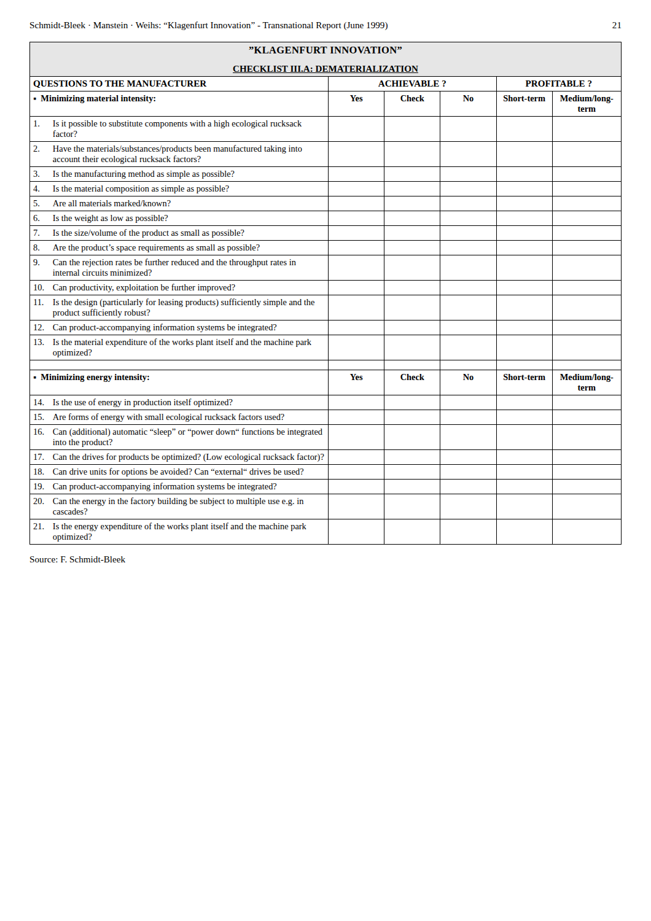Schmidt-Bleek · Manstein · Weihs: “Klagenfurt Innovation” - Transnational Report (June 1999)
21
| ”KLAGENFURT INNOVATION” CHECKLIST III.A: DEMATERIALIZATION |
| QUESTIONS TO THE MANUFACTURER | ACHIEVABLE ? | PROFITABLE ? |
| Minimizing material intensity: | Yes | Check | No | Short-term | Medium/long-term |
| 1. | Is it possible to substitute components with a high ecological rucksack factor? | | | | | |
| 2. | Have the materials/substances/products been manufactured taking into account their ecological rucksack factors? | | | | | |
| 3. | Is the manufacturing method as simple as possible? | | | | | |
| 4. | Is the material composition as simple as possible? | | | | | |
| 5. | Are all materials marked/known? | | | | | |
| 6. | Is the weight as low as possible? | | | | | |
| 7. | Is the size/volume of the product as small as possible? | | | | | |
| 8. | Are the product’s space requirements as small as possible? | | | | | |
| 9. | Can the rejection rates be further reduced and the throughput rates in internal circuits minimized? | | | | | |
| 10. | Can productivity, exploitation be further improved? | | | | | |
| 11. | Is the design (particularly for leasing products) sufficiently simple and the product sufficiently robust? | | | | | |
| 12. | Can product-accompanying information systems be integrated? | | | | | |
| 13. | Is the material expenditure of the works plant itself and the machine park optimized? | | | | | |
| Minimizing energy intensity: | Yes | Check | No | Short-term | Medium/long-term |
| 14. | Is the use of energy in production itself optimized? | | | | | |
| 15. | Are forms of energy with small ecological rucksack factors used? | | | | | |
| 16. | Can (additional) automatic “sleep” or “power down“ functions be integrated into the product? | | | | | |
| 17. | Can the drives for products be optimized? (Low ecological rucksack factor)? | | | | | |
| 18. | Can drive units for options be avoided? Can “external“ drives be used? | | | | | |
| 19. | Can product-accompanying information systems be integrated? | | | | | |
| 20. | Can the energy in the factory building be subject to multiple use e.g. in cascades? | | | | | |
| 21. | Is the energy expenditure of the works plant itself and the machine park optimized? | | | | | |
Source: F. Schmidt-Bleek